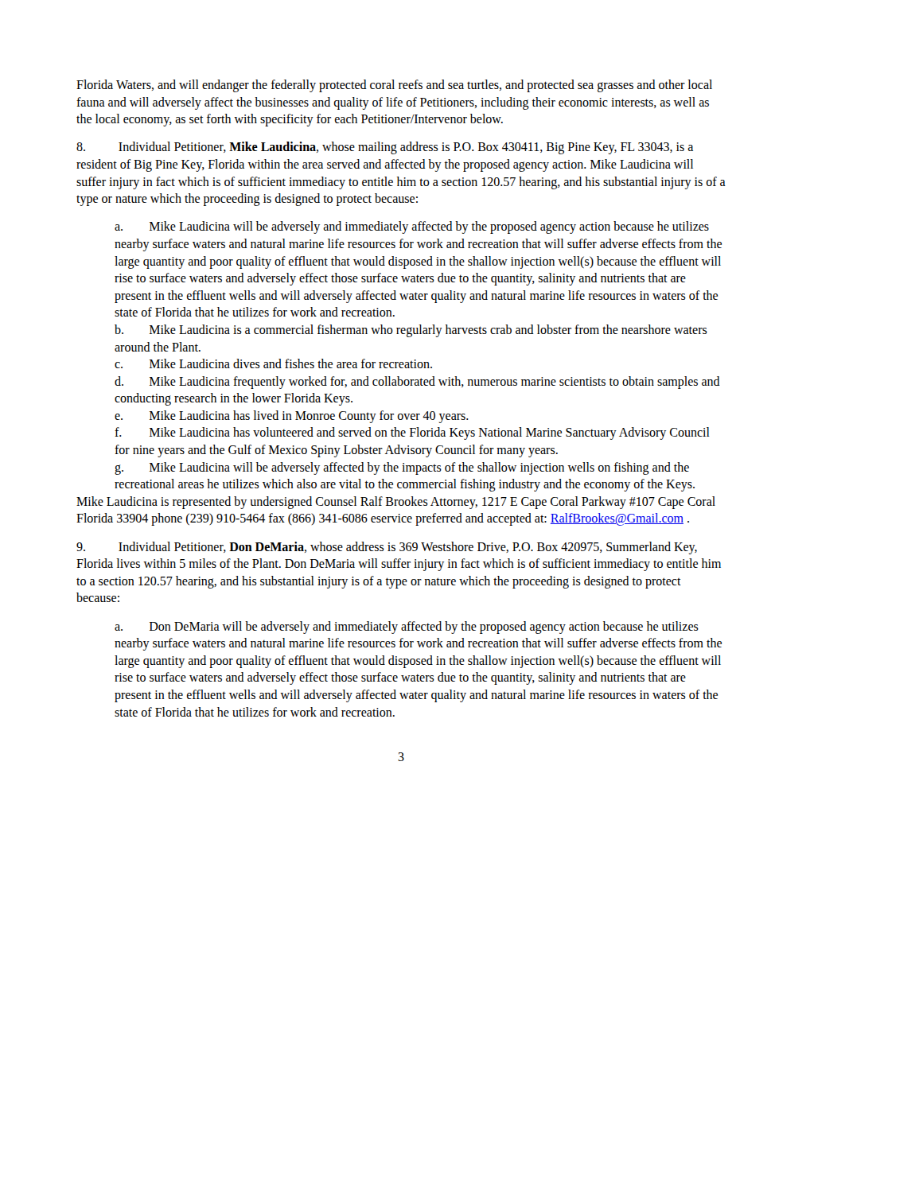Florida Waters, and will endanger the federally protected coral reefs and sea turtles, and protected sea grasses and other local fauna and will adversely affect the businesses and quality of life of Petitioners, including their economic interests, as well as the local economy, as set forth with specificity for each Petitioner/Intervenor below.
8. Individual Petitioner, Mike Laudicina, whose mailing address is P.O. Box 430411, Big Pine Key, FL 33043, is a resident of Big Pine Key, Florida within the area served and affected by the proposed agency action. Mike Laudicina will suffer injury in fact which is of sufficient immediacy to entitle him to a section 120.57 hearing, and his substantial injury is of a type or nature which the proceeding is designed to protect because:
a. Mike Laudicina will be adversely and immediately affected by the proposed agency action because he utilizes nearby surface waters and natural marine life resources for work and recreation that will suffer adverse effects from the large quantity and poor quality of effluent that would disposed in the shallow injection well(s) because the effluent will rise to surface waters and adversely effect those surface waters due to the quantity, salinity and nutrients that are present in the effluent wells and will adversely affected water quality and natural marine life resources in waters of the state of Florida that he utilizes for work and recreation.
b. Mike Laudicina is a commercial fisherman who regularly harvests crab and lobster from the nearshore waters around the Plant.
c. Mike Laudicina dives and fishes the area for recreation.
d. Mike Laudicina frequently worked for, and collaborated with, numerous marine scientists to obtain samples and conducting research in the lower Florida Keys.
e. Mike Laudicina has lived in Monroe County for over 40 years.
f. Mike Laudicina has volunteered and served on the Florida Keys National Marine Sanctuary Advisory Council for nine years and the Gulf of Mexico Spiny Lobster Advisory Council for many years.
g. Mike Laudicina will be adversely affected by the impacts of the shallow injection wells on fishing and the recreational areas he utilizes which also are vital to the commercial fishing industry and the economy of the Keys.
Mike Laudicina is represented by undersigned Counsel Ralf Brookes Attorney, 1217 E Cape Coral Parkway #107 Cape Coral Florida 33904 phone (239) 910-5464 fax (866) 341-6086 eservice preferred and accepted at: RalfBrookes@Gmail.com .
9. Individual Petitioner, Don DeMaria, whose address is 369 Westshore Drive, P.O. Box 420975, Summerland Key, Florida lives within 5 miles of the Plant. Don DeMaria will suffer injury in fact which is of sufficient immediacy to entitle him to a section 120.57 hearing, and his substantial injury is of a type or nature which the proceeding is designed to protect because:
a. Don DeMaria will be adversely and immediately affected by the proposed agency action because he utilizes nearby surface waters and natural marine life resources for work and recreation that will suffer adverse effects from the large quantity and poor quality of effluent that would disposed in the shallow injection well(s) because the effluent will rise to surface waters and adversely effect those surface waters due to the quantity, salinity and nutrients that are present in the effluent wells and will adversely affected water quality and natural marine life resources in waters of the state of Florida that he utilizes for work and recreation.
3